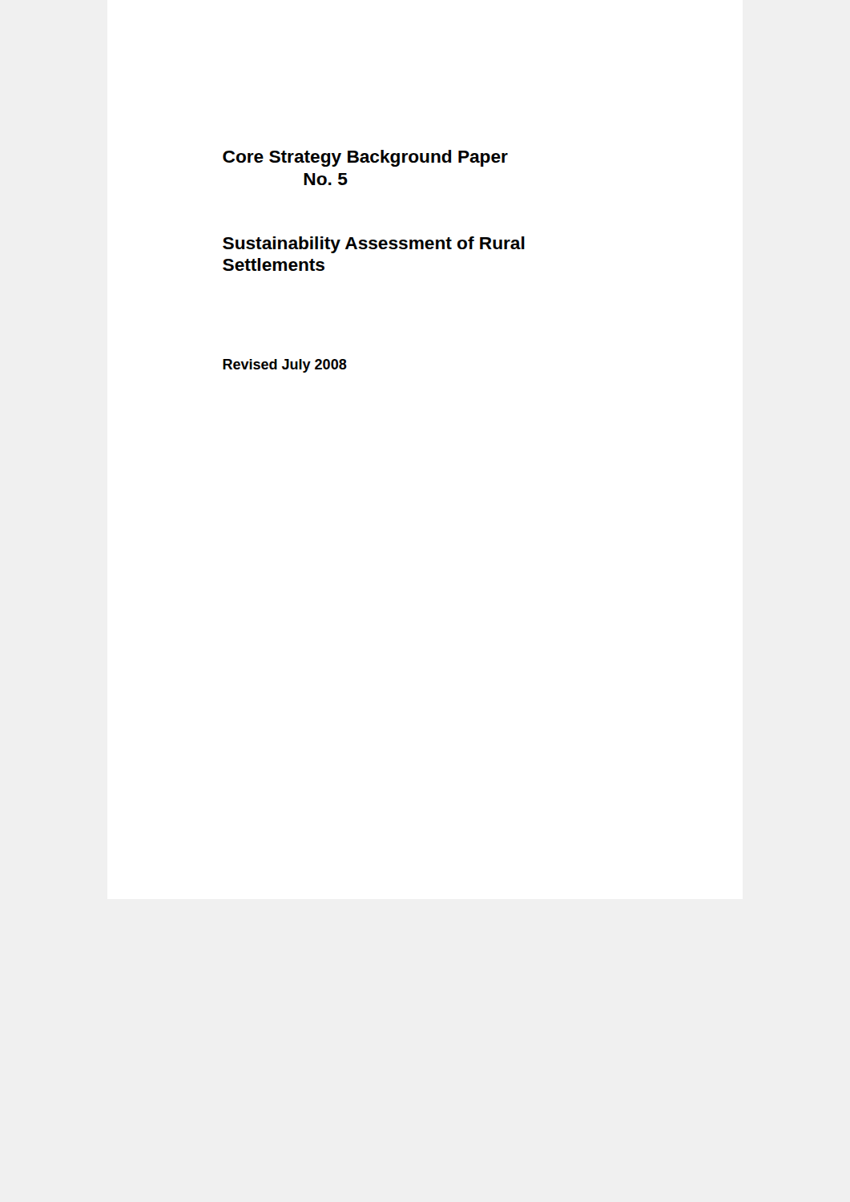Core Strategy Background Paper No. 5
Sustainability Assessment of Rural Settlements
Revised July 2008